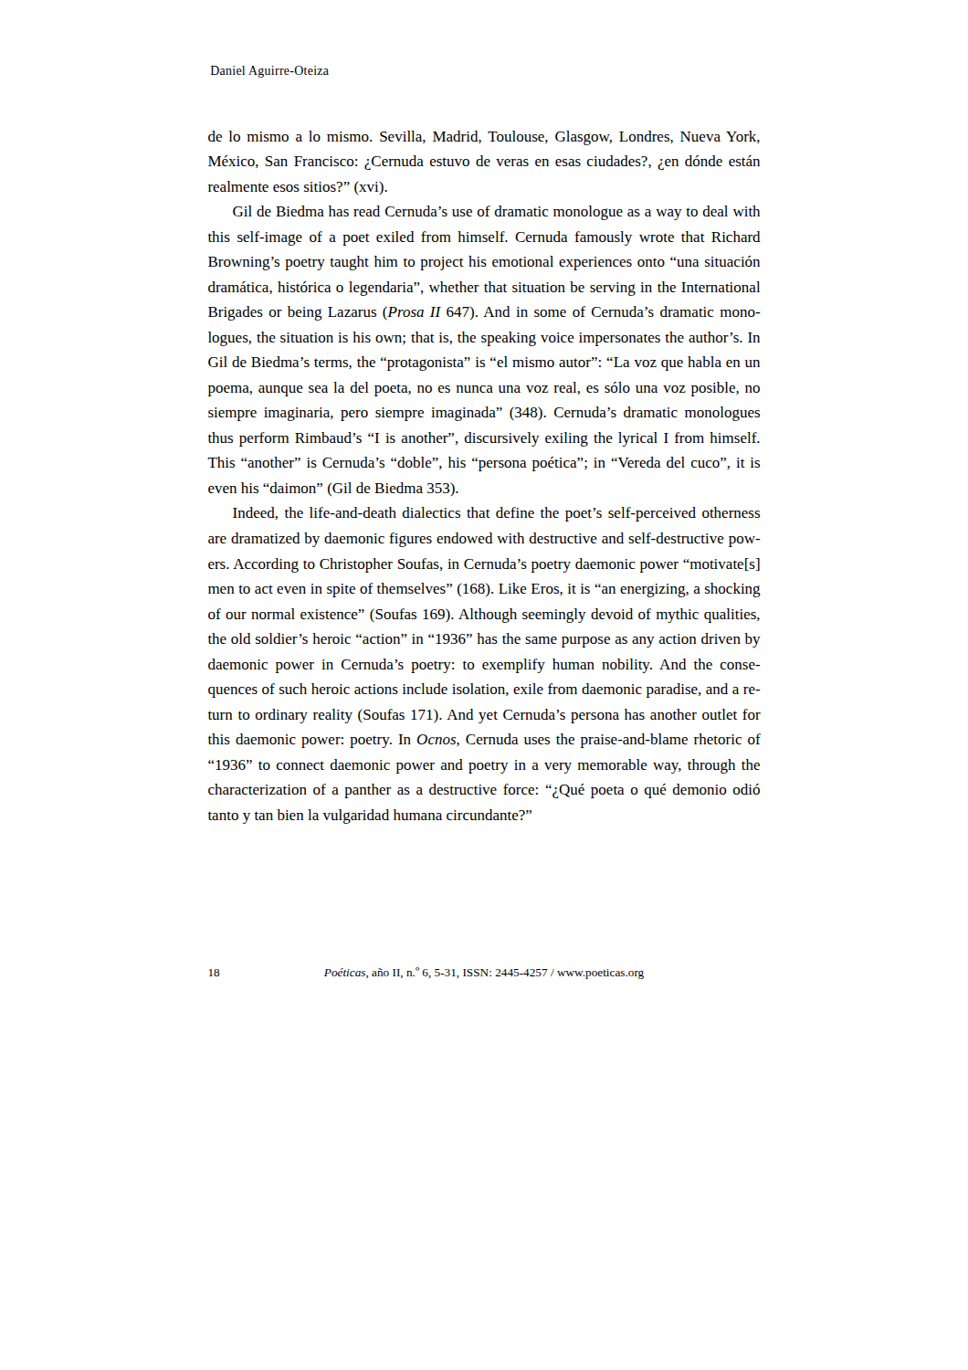Daniel Aguirre-Oteiza
de lo mismo a lo mismo. Sevilla, Madrid, Toulouse, Glasgow, Londres, Nueva York, México, San Francisco: ¿Cernuda estuvo de veras en esas ciudades?, ¿en dónde están realmente esos sitios?” (xvi).
Gil de Biedma has read Cernuda’s use of dramatic monologue as a way to deal with this self-image of a poet exiled from himself. Cernuda famously wrote that Richard Browning’s poetry taught him to project his emotional experiences onto “una situación dramática, histórica o legendaria”, whether that situation be serving in the International Brigades or being Lazarus (Prosa II 647). And in some of Cernuda’s dramatic monologues, the situation is his own; that is, the speaking voice impersonates the author’s. In Gil de Biedma’s terms, the “protagonista” is “el mismo autor”: “La voz que habla en un poema, aunque sea la del poeta, no es nunca una voz real, es sólo una voz posible, no siempre imaginaria, pero siempre imaginada” (348). Cernuda’s dramatic monologues thus perform Rimbaud’s “I is another”, discursively exiling the lyrical I from himself. This “another” is Cernuda’s “doble”, his “persona poética”; in “Vereda del cuco”, it is even his “daimon” (Gil de Biedma 353).
Indeed, the life-and-death dialectics that define the poet’s self-perceived otherness are dramatized by daemonic figures endowed with destructive and self-destructive powers. According to Christopher Soufas, in Cernuda’s poetry daemonic power “motivate[s] men to act even in spite of themselves” (168). Like Eros, it is “an energizing, a shocking of our normal existence” (Soufas 169). Although seemingly devoid of mythic qualities, the old soldier’s heroic “action” in “1936” has the same purpose as any action driven by daemonic power in Cernuda’s poetry: to exemplify human nobility. And the consequences of such heroic actions include isolation, exile from daemonic paradise, and a return to ordinary reality (Soufas 171). And yet Cernuda’s persona has another outlet for this daemonic power: poetry. In Ocnos, Cernuda uses the praise-and-blame rhetoric of “1936” to connect daemonic power and poetry in a very memorable way, through the characterization of a panther as a destructive force: “¿Qué poeta o qué demonio odió tanto y tan bien la vulgaridad humana circundante?”
18
Poéticas, año II, n.º 6, 5-31, ISSN: 2445-4257 / www.poeticas.org